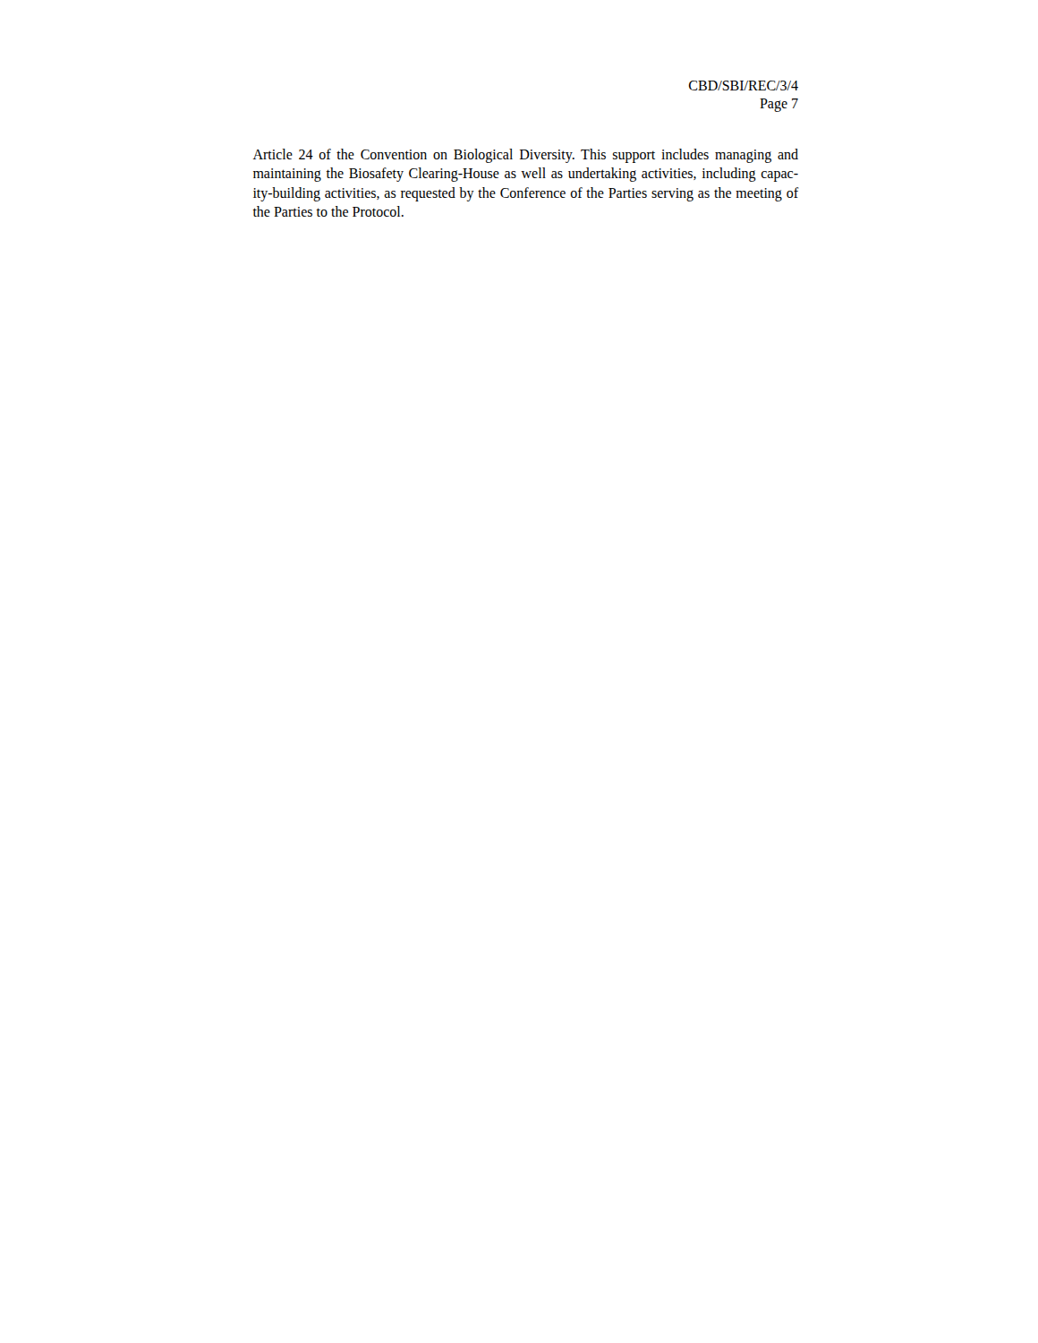CBD/SBI/REC/3/4 Page 7
Article 24 of the Convention on Biological Diversity. This support includes managing and maintaining the Biosafety Clearing-House as well as undertaking activities, including capacity-building activities, as requested by the Conference of the Parties serving as the meeting of the Parties to the Protocol.